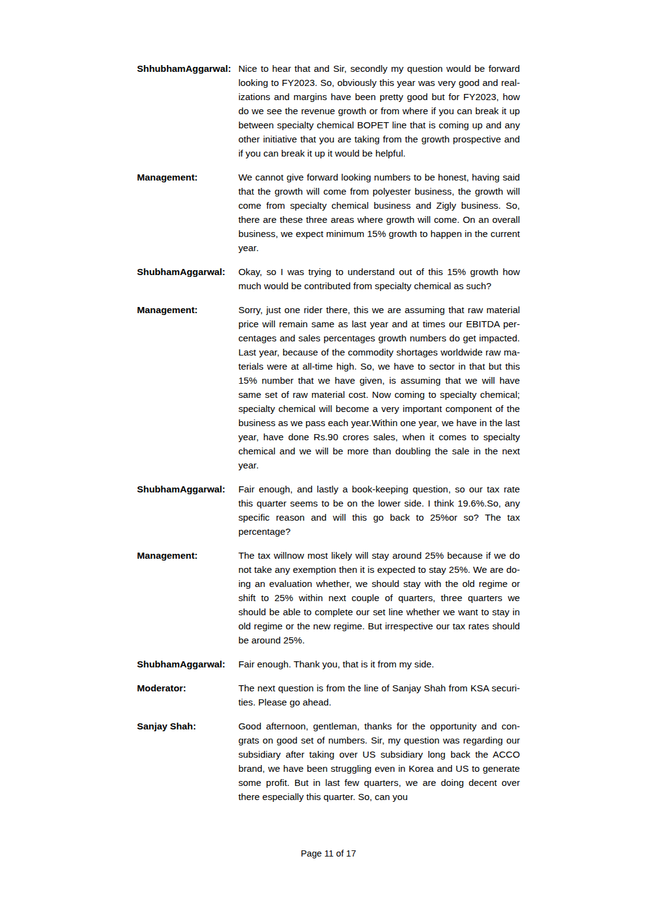| ShhubhamAggarwal: | Nice to hear that and Sir, secondly my question would be forward looking to FY2023. So, obviously this year was very good and realizations and margins have been pretty good but for FY2023, how do we see the revenue growth or from where if you can break it up between specialty chemical BOPET line that is coming up and any other initiative that you are taking from the growth prospective and if you can break it up it would be helpful. |
| Management: | We cannot give forward looking numbers to be honest, having said that the growth will come from polyester business, the growth will come from specialty chemical business and Zigly business. So, there are these three areas where growth will come. On an overall business, we expect minimum 15% growth to happen in the current year. |
| ShubhamAggarwal: | Okay, so I was trying to understand out of this 15% growth how much would be contributed from specialty chemical as such? |
| Management: | Sorry, just one rider there, this we are assuming that raw material price will remain same as last year and at times our EBITDA percentages and sales percentages growth numbers do get impacted. Last year, because of the commodity shortages worldwide raw materials were at all-time high. So, we have to sector in that but this 15% number that we have given, is assuming that we will have same set of raw material cost. Now coming to specialty chemical; specialty chemical will become a very important component of the business as we pass each year.Within one year, we have in the last year, have done Rs.90 crores sales, when it comes to specialty chemical and we will be more than doubling the sale in the next year. |
| ShubhamAggarwal: | Fair enough, and lastly a book-keeping question, so our tax rate this quarter seems to be on the lower side. I think 19.6%.So, any specific reason and will this go back to 25%or so? The tax percentage? |
| Management: | The tax willnow most likely will stay around 25% because if we do not take any exemption then it is expected to stay 25%. We are doing an evaluation whether, we should stay with the old regime or shift to 25% within next couple of quarters, three quarters we should be able to complete our set line whether we want to stay in old regime or the new regime. But irrespective our tax rates should be around 25%. |
| ShubhamAggarwal: | Fair enough. Thank you, that is it from my side. |
| Moderator: | The next question is from the line of Sanjay Shah from KSA securities. Please go ahead. |
| Sanjay Shah: | Good afternoon, gentleman, thanks for the opportunity and congrats on good set of numbers. Sir, my question was regarding our subsidiary after taking over US subsidiary long back the ACCO brand, we have been struggling even in Korea and US to generate some profit. But in last few quarters, we are doing decent over there especially this quarter. So, can you |
Page 11 of 17